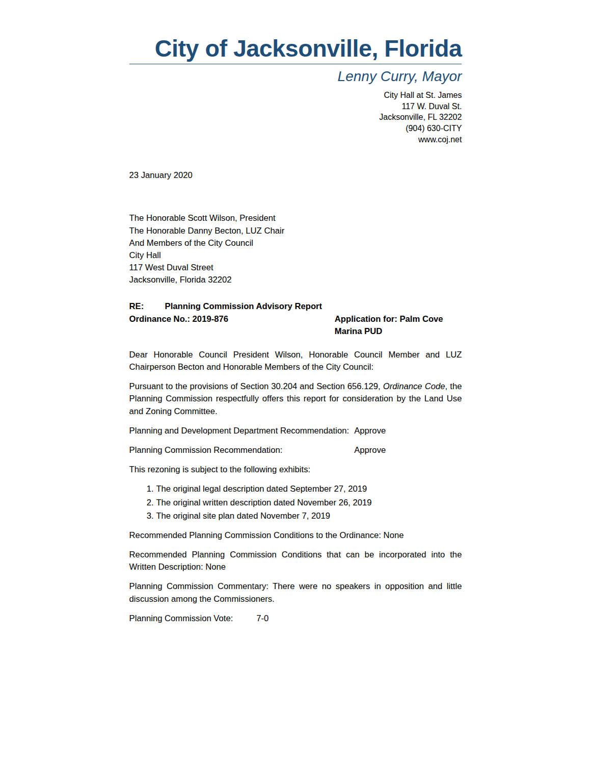City of Jacksonville, Florida
Lenny Curry, Mayor
City Hall at St. James
117 W. Duval St.
Jacksonville, FL 32202
(904) 630-CITY
www.coj.net
23 January 2020
The Honorable Scott Wilson, President
The Honorable Danny Becton, LUZ Chair
And Members of the City Council
City Hall
117 West Duval Street
Jacksonville, Florida 32202
RE: Planning Commission Advisory Report
Ordinance No.: 2019-876 Application for: Palm Cove Marina PUD
Dear Honorable Council President Wilson, Honorable Council Member and LUZ Chairperson Becton and Honorable Members of the City Council:
Pursuant to the provisions of Section 30.204 and Section 656.129, Ordinance Code, the Planning Commission respectfully offers this report for consideration by the Land Use and Zoning Committee.
Planning and Development Department Recommendation: Approve
Planning Commission Recommendation: Approve
This rezoning is subject to the following exhibits:
The original legal description dated September 27, 2019
The original written description dated November 26, 2019
The original site plan dated November 7, 2019
Recommended Planning Commission Conditions to the Ordinance: None
Recommended Planning Commission Conditions that can be incorporated into the Written Description: None
Planning Commission Commentary: There were no speakers in opposition and little discussion among the Commissioners.
Planning Commission Vote: 7-0